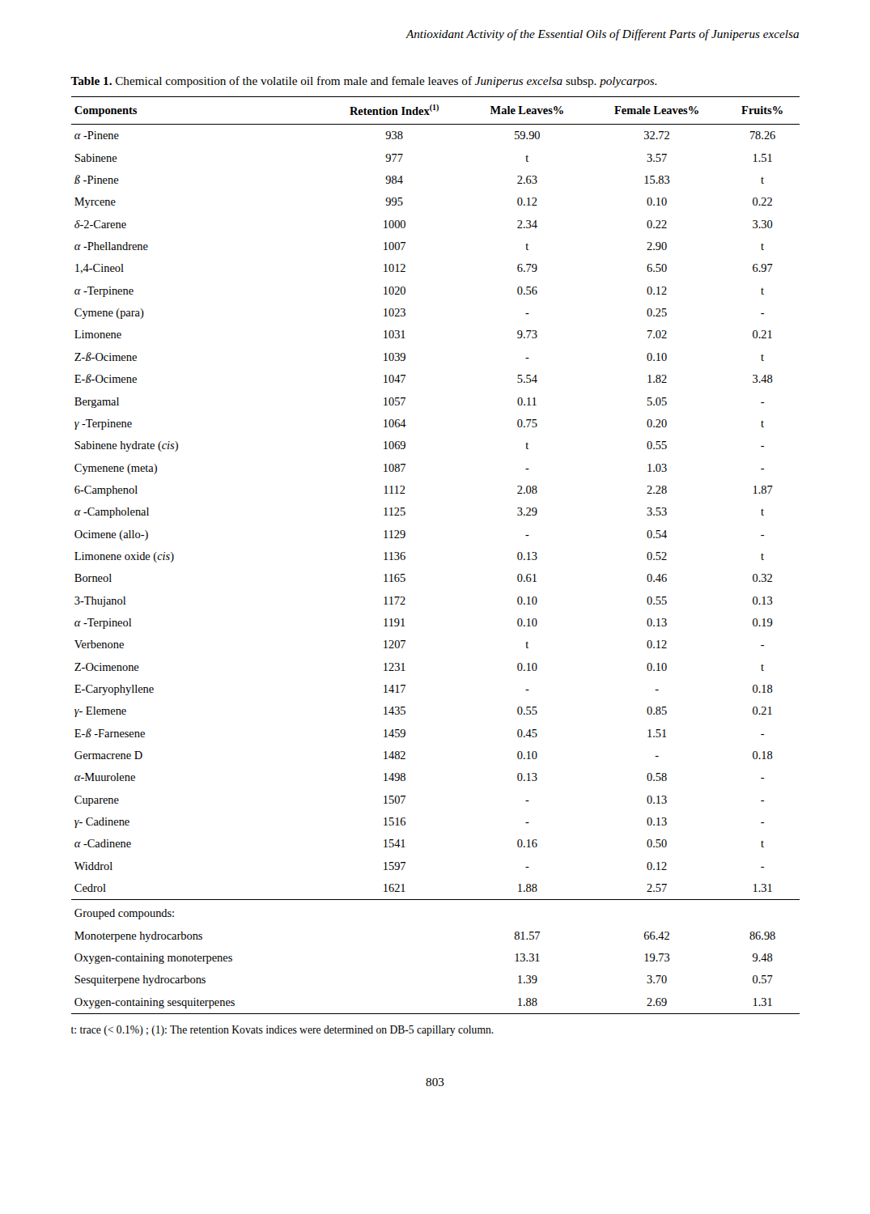Antioxidant Activity of the Essential Oils of Different Parts of Juniperus excelsa
Table 1. Chemical composition of the volatile oil from male and female leaves of Juniperus excelsa subsp. polycarpos.
| Components | Retention Index (1) | Male Leaves% | Female Leaves% | Fruits% |
| --- | --- | --- | --- | --- |
| α -Pinene | 938 | 59.90 | 32.72 | 78.26 |
| Sabinene | 977 | t | 3.57 | 1.51 |
| ß -Pinene | 984 | 2.63 | 15.83 | t |
| Myrcene | 995 | 0.12 | 0.10 | 0.22 |
| δ -2-Carene | 1000 | 2.34 | 0.22 | 3.30 |
| α -Phellandrene | 1007 | t | 2.90 | t |
| 1,4-Cineol | 1012 | 6.79 | 6.50 | 6.97 |
| α -Terpinene | 1020 | 0.56 | 0.12 | t |
| Cymene (para) | 1023 | - | 0.25 | - |
| Limonene | 1031 | 9.73 | 7.02 | 0.21 |
| Z- ß -Ocimene | 1039 | - | 0.10 | t |
| E- ß -Ocimene | 1047 | 5.54 | 1.82 | 3.48 |
| Bergamal | 1057 | 0.11 | 5.05 | - |
| γ -Terpinene | 1064 | 0.75 | 0.20 | t |
| Sabinene hydrate ( cis ) | 1069 | t | 0.55 | - |
| Cymenene (meta) | 1087 | - | 1.03 | - |
| 6-Camphenol | 1112 | 2.08 | 2.28 | 1.87 |
| α -Campholenal | 1125 | 3.29 | 3.53 | t |
| Ocimene (allo-) | 1129 | - | 0.54 | - |
| Limonene oxide ( cis ) | 1136 | 0.13 | 0.52 | t |
| Borneol | 1165 | 0.61 | 0.46 | 0.32 |
| 3-Thujanol | 1172 | 0.10 | 0.55 | 0.13 |
| α -Terpineol | 1191 | 0.10 | 0.13 | 0.19 |
| Verbenone | 1207 | t | 0.12 | - |
| Z-Ocimenone | 1231 | 0.10 | 0.10 | t |
| E-Caryophyllene | 1417 | - | - | 0.18 |
| γ - Elemene | 1435 | 0.55 | 0.85 | 0.21 |
| E- ß -Farnesene | 1459 | 0.45 | 1.51 | - |
| Germacrene D | 1482 | 0.10 | - | 0.18 |
| α -Muurolene | 1498 | 0.13 | 0.58 | - |
| Cuparene | 1507 | - | 0.13 | - |
| γ - Cadinene | 1516 | - | 0.13 | - |
| α -Cadinene | 1541 | 0.16 | 0.50 | t |
| Widdrol | 1597 | - | 0.12 | - |
| Cedrol | 1621 | 1.88 | 2.57 | 1.31 |
| Grouped compounds: |
| Monoterpene hydrocarbons | | 81.57 | 66.42 | 86.98 |
| Oxygen-containing monoterpenes | | 13.31 | 19.73 | 9.48 |
| Sesquiterpene hydrocarbons | | 1.39 | 3.70 | 0.57 |
| Oxygen-containing sesquiterpenes | | 1.88 | 2.69 | 1.31 |
t: trace (< 0.1%) ; (1): The retention Kovats indices were determined on DB-5 capillary column.
803